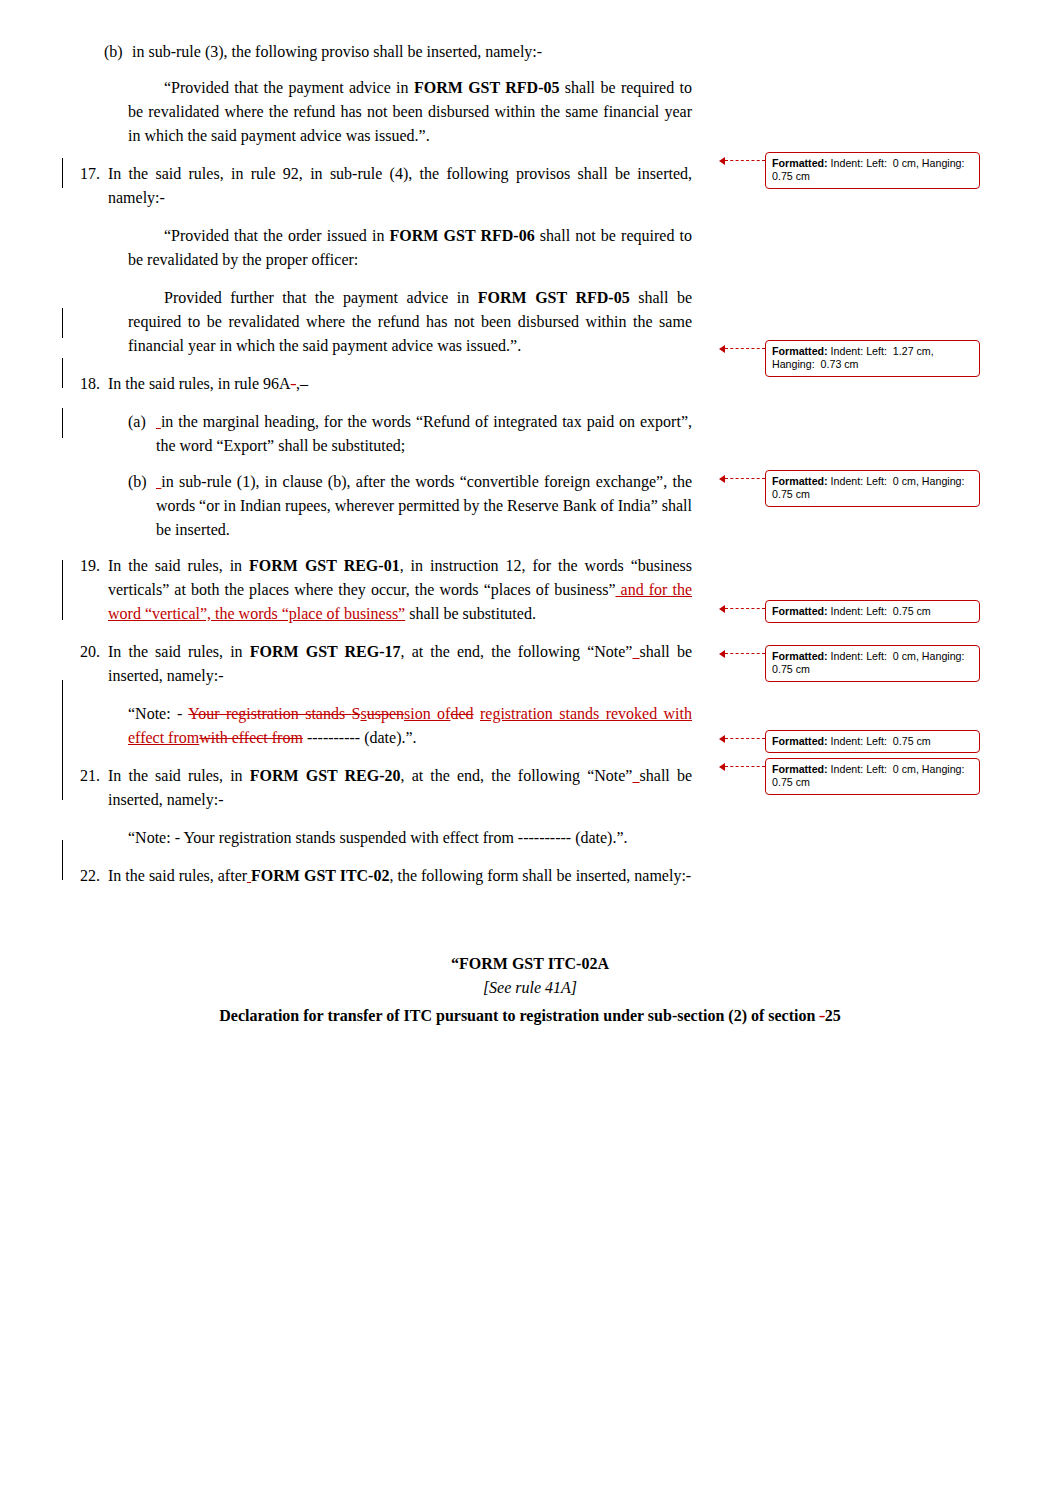(b) in sub-rule (3), the following proviso shall be inserted, namely:-
“Provided that the payment advice in FORM GST RFD-05 shall be required to be revalidated where the refund has not been disbursed within the same financial year in which the said payment advice was issued.”.
17. In the said rules, in rule 92, in sub-rule (4), the following provisos shall be inserted, namely:-
“Provided that the order issued in FORM GST RFD-06 shall not be required to be revalidated by the proper officer:
Provided further that the payment advice in FORM GST RFD-05 shall be required to be revalidated where the refund has not been disbursed within the same financial year in which the said payment advice was issued.”.
18. In the said rules, in rule 96A-,–
(a) in the marginal heading, for the words “Refund of integrated tax paid on export”, the word “Export” shall be substituted;
(b) in sub-rule (1), in clause (b), after the words “convertible foreign exchange”, the words “or in Indian rupees, wherever permitted by the Reserve Bank of India” shall be inserted.
19. In the said rules, in FORM GST REG-01, in instruction 12, for the words “business verticals” at both the places where they occur, the words “places of business” and for the word “vertical”, the words “place of business” shall be substituted.
20. In the said rules, in FORM GST REG-17, at the end, the following “Note” shall be inserted, namely:-
“Note: - Your registration stands Ssuspen sion of ded registration stands revoked with effect from with effect from ---------- (date).”.
21. In the said rules, in FORM GST REG-20, at the end, the following “Note” shall be inserted, namely:-
“Note: - Your registration stands suspended with effect from ---------- (date).”.
22. In the said rules, after FORM GST ITC-02, the following form shall be inserted, namely:-
Formatted: Indent: Left: 0 cm, Hanging: 0.75 cm
Formatted: Indent: Left: 1.27 cm, Hanging: 0.73 cm
Formatted: Indent: Left: 0 cm, Hanging: 0.75 cm
Formatted: Indent: Left: 0.75 cm
Formatted: Indent: Left: 0 cm, Hanging: 0.75 cm
Formatted: Indent: Left: 0.75 cm
Formatted: Indent: Left: 0 cm, Hanging: 0.75 cm
“FORM GST ITC-02A
[See rule 41A]
Declaration for transfer of ITC pursuant to registration under sub-section (2) of section -25